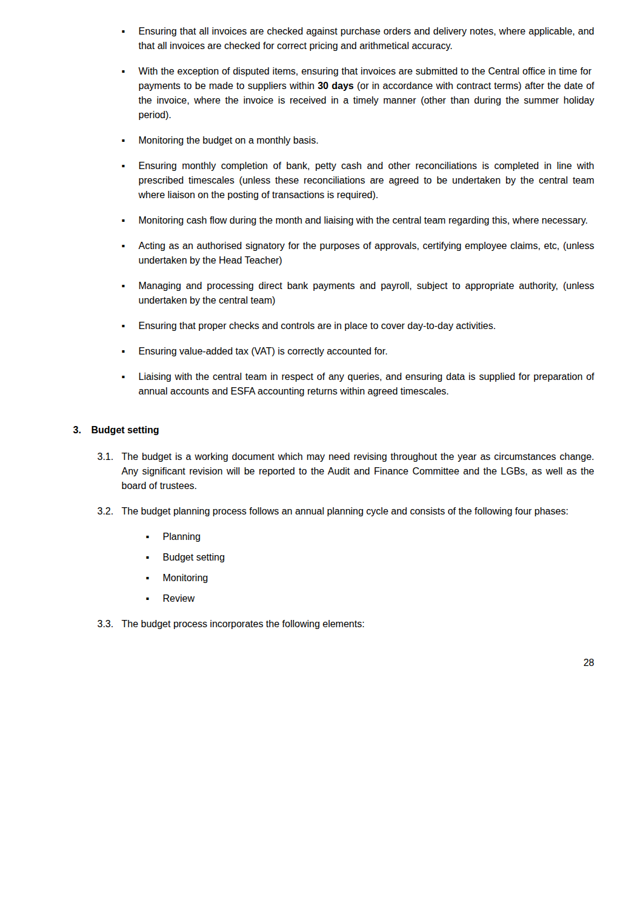Ensuring that all invoices are checked against purchase orders and delivery notes, where applicable, and that all invoices are checked for correct pricing and arithmetical accuracy.
With the exception of disputed items, ensuring that invoices are submitted to the Central office in time for payments to be made to suppliers within 30 days (or in accordance with contract terms) after the date of the invoice, where the invoice is received in a timely manner (other than during the summer holiday period).
Monitoring the budget on a monthly basis.
Ensuring monthly completion of bank, petty cash and other reconciliations is completed in line with prescribed timescales (unless these reconciliations are agreed to be undertaken by the central team where liaison on the posting of transactions is required).
Monitoring cash flow during the month and liaising with the central team regarding this, where necessary.
Acting as an authorised signatory for the purposes of approvals, certifying employee claims, etc, (unless undertaken by the Head Teacher)
Managing and processing direct bank payments and payroll, subject to appropriate authority, (unless undertaken by the central team)
Ensuring that proper checks and controls are in place to cover day-to-day activities.
Ensuring value-added tax (VAT) is correctly accounted for.
Liaising with the central team in respect of any queries, and ensuring data is supplied for preparation of annual accounts and ESFA accounting returns within agreed timescales.
3. Budget setting
3.1. The budget is a working document which may need revising throughout the year as circumstances change. Any significant revision will be reported to the Audit and Finance Committee and the LGBs, as well as the board of trustees.
3.2. The budget planning process follows an annual planning cycle and consists of the following four phases:
Planning
Budget setting
Monitoring
Review
3.3. The budget process incorporates the following elements:
28